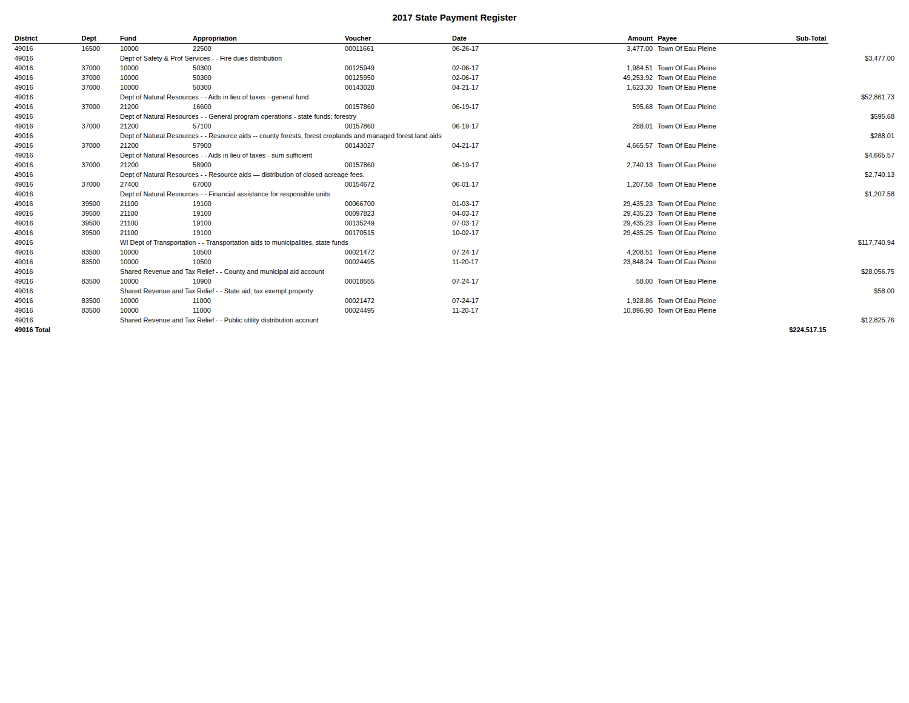2017 State Payment Register
| District | Dept | Fund | Appropriation | Voucher | Date | Amount | Payee | Sub-Total |
| --- | --- | --- | --- | --- | --- | --- | --- | --- |
| 49016 | 16500 | 10000 | 22500 | 00011661 | 06-26-17 | 3,477.00 | Town Of Eau Pleine | |
| 49016 | | Dept of Safety & Prof Services - - Fire dues distribution | | | $3,477.00 |
| 49016 | 37000 | 10000 | 50300 | 00125949 | 02-06-17 | 1,984.51 | Town Of Eau Pleine | |
| 49016 | 37000 | 10000 | 50300 | 00125950 | 02-06-17 | 49,253.92 | Town Of Eau Pleine | |
| 49016 | 37000 | 10000 | 50300 | 00143028 | 04-21-17 | 1,623.30 | Town Of Eau Pleine | |
| 49016 | | Dept of Natural Resources - - Aids in lieu of taxes - general fund | | | $52,861.73 |
| 49016 | 37000 | 21200 | 16600 | 00157860 | 06-19-17 | 595.68 | Town Of Eau Pleine | |
| 49016 | | Dept of Natural Resources - - General program operations - state funds; forestry | | | $595.68 |
| 49016 | 37000 | 21200 | 57100 | 00157860 | 06-19-17 | 288.01 | Town Of Eau Pleine | |
| 49016 | | Dept of Natural Resources - - Resource aids -- county forests, forest croplands and managed forest land aids | | | $288.01 |
| 49016 | 37000 | 21200 | 57900 | 00143027 | 04-21-17 | 4,665.57 | Town Of Eau Pleine | |
| 49016 | | Dept of Natural Resources - - Aids in lieu of taxes - sum sufficient | | | $4,665.57 |
| 49016 | 37000 | 21200 | 58900 | 00157860 | 06-19-17 | 2,740.13 | Town Of Eau Pleine | |
| 49016 | | Dept of Natural Resources - - Resource aids — distribution of closed acreage fees. | | | $2,740.13 |
| 49016 | 37000 | 27400 | 67000 | 00154672 | 06-01-17 | 1,207.58 | Town Of Eau Pleine | |
| 49016 | | Dept of Natural Resources - - Financial assistance for responsible units | | | $1,207.58 |
| 49016 | 39500 | 21100 | 19100 | 00066700 | 01-03-17 | 29,435.23 | Town Of Eau Pleine | |
| 49016 | 39500 | 21100 | 19100 | 00097823 | 04-03-17 | 29,435.23 | Town Of Eau Pleine | |
| 49016 | 39500 | 21100 | 19100 | 00135249 | 07-03-17 | 29,435.23 | Town Of Eau Pleine | |
| 49016 | 39500 | 21100 | 19100 | 00170515 | 10-02-17 | 29,435.25 | Town Of Eau Pleine | |
| 49016 | | WI Dept of Transportation - - Transportation aids to municipalities, state funds | | | $117,740.94 |
| 49016 | 83500 | 10000 | 10500 | 00021472 | 07-24-17 | 4,208.51 | Town Of Eau Pleine | |
| 49016 | 83500 | 10000 | 10500 | 00024495 | 11-20-17 | 23,848.24 | Town Of Eau Pleine | |
| 49016 | | Shared Revenue and Tax Relief - - County and municipal aid account | | | $28,056.75 |
| 49016 | 83500 | 10000 | 10900 | 00018555 | 07-24-17 | 58.00 | Town Of Eau Pleine | |
| 49016 | | Shared Revenue and Tax Relief - - State aid; tax exempt property | | | $58.00 |
| 49016 | 83500 | 10000 | 11000 | 00021472 | 07-24-17 | 1,928.86 | Town Of Eau Pleine | |
| 49016 | 83500 | 10000 | 11000 | 00024495 | 11-20-17 | 10,896.90 | Town Of Eau Pleine | |
| 49016 | | Shared Revenue and Tax Relief - - Public utility distribution account | | | $12,825.76 |
| 49016 Total | | | | | | | | $224,517.15 |